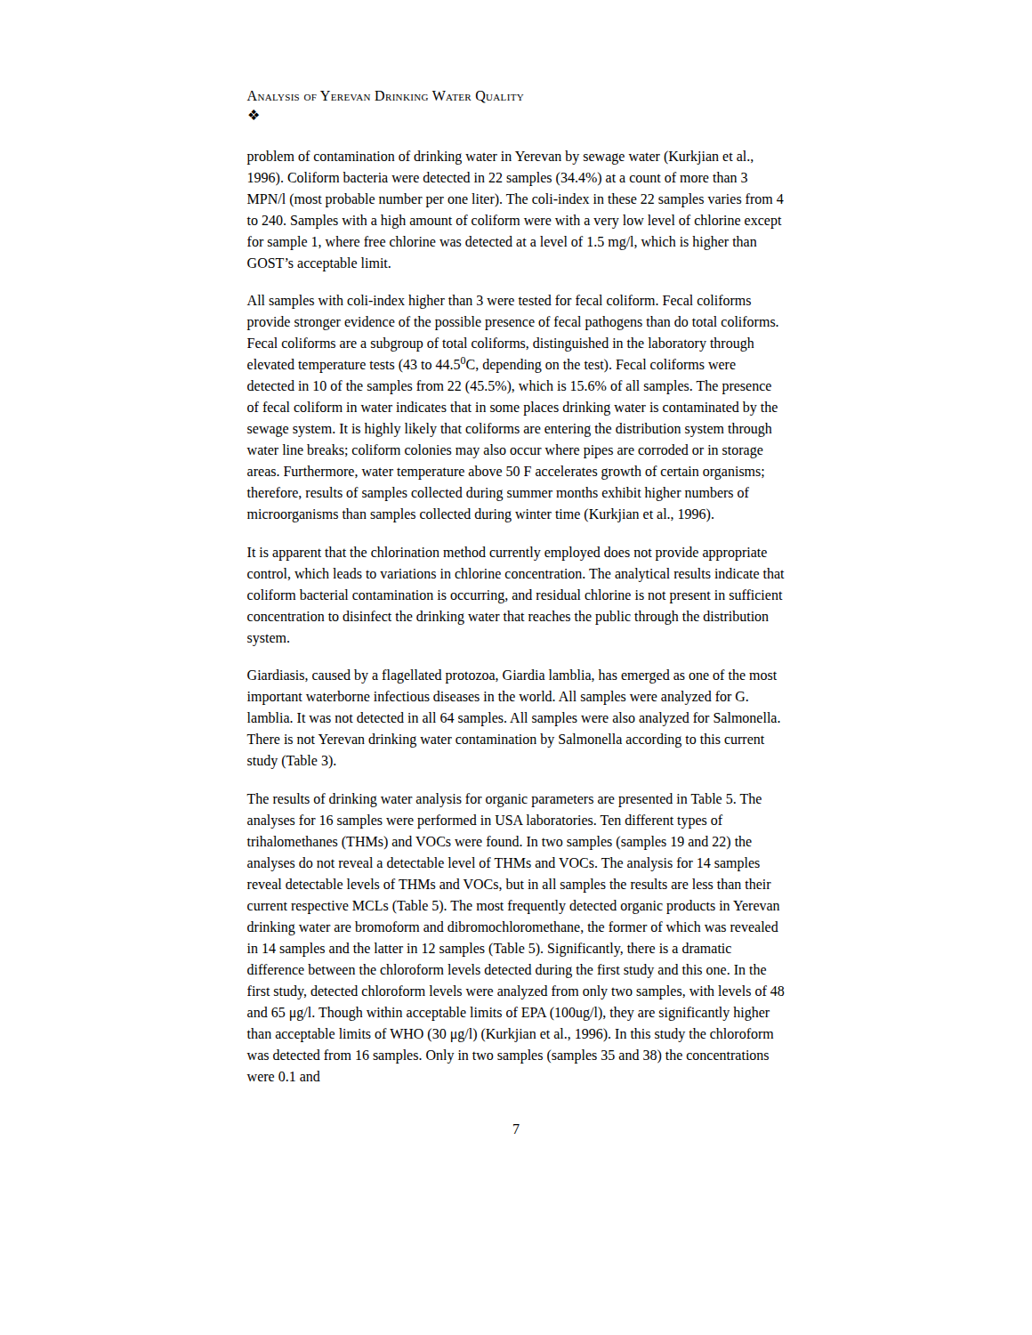Analysis of Yerevan Drinking Water Quality
❖
problem of contamination of drinking water in Yerevan by sewage water (Kurkjian et al., 1996). Coliform bacteria were detected in 22 samples (34.4%) at a count of more than 3 MPN/l (most probable number per one liter). The coli-index in these 22 samples varies from 4 to 240. Samples with a high amount of coliform were with a very low level of chlorine except for sample 1, where free chlorine was detected at a level of 1.5 mg/l, which is higher than GOST’s acceptable limit.
All samples with coli-index higher than 3 were tested for fecal coliform. Fecal coliforms provide stronger evidence of the possible presence of fecal pathogens than do total coliforms. Fecal coliforms are a subgroup of total coliforms, distinguished in the laboratory through elevated temperature tests (43 to 44.50C, depending on the test). Fecal coliforms were detected in 10 of the samples from 22 (45.5%), which is 15.6% of all samples. The presence of fecal coliform in water indicates that in some places drinking water is contaminated by the sewage system. It is highly likely that coliforms are entering the distribution system through water line breaks; coliform colonies may also occur where pipes are corroded or in storage areas. Furthermore, water temperature above 50 F accelerates growth of certain organisms; therefore, results of samples collected during summer months exhibit higher numbers of microorganisms than samples collected during winter time (Kurkjian et al., 1996).
It is apparent that the chlorination method currently employed does not provide appropriate control, which leads to variations in chlorine concentration. The analytical results indicate that coliform bacterial contamination is occurring, and residual chlorine is not present in sufficient concentration to disinfect the drinking water that reaches the public through the distribution system.
Giardiasis, caused by a flagellated protozoa, Giardia lamblia, has emerged as one of the most important waterborne infectious diseases in the world. All samples were analyzed for G. lamblia. It was not detected in all 64 samples. All samples were also analyzed for Salmonella. There is not Yerevan drinking water contamination by Salmonella according to this current study (Table 3).
The results of drinking water analysis for organic parameters are presented in Table 5. The analyses for 16 samples were performed in USA laboratories. Ten different types of trihalomethanes (THMs) and VOCs were found. In two samples (samples 19 and 22) the analyses do not reveal a detectable level of THMs and VOCs. The analysis for 14 samples reveal detectable levels of THMs and VOCs, but in all samples the results are less than their current respective MCLs (Table 5). The most frequently detected organic products in Yerevan drinking water are bromoform and dibromochloromethane, the former of which was revealed in 14 samples and the latter in 12 samples (Table 5). Significantly, there is a dramatic difference between the chloroform levels detected during the first study and this one. In the first study, detected chloroform levels were analyzed from only two samples, with levels of 48 and 65 μg/l. Though within acceptable limits of EPA (100ug/l), they are significantly higher than acceptable limits of WHO (30 μg/l) (Kurkjian et al., 1996). In this study the chloroform was detected from 16 samples. Only in two samples (samples 35 and 38) the concentrations were 0.1 and
7